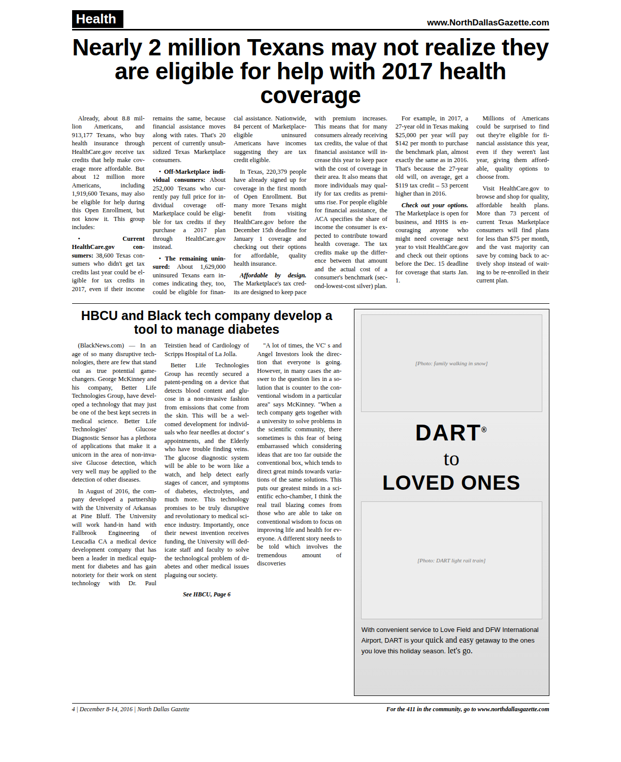Health
www.NorthDallasGazette.com
Nearly 2 million Texans may not realize they are eligible for help with 2017 health coverage
Already, about 8.8 million Americans, and 913,177 Texans, who buy health insurance through HealthCare.gov receive tax credits that help make coverage more affordable. But about 12 million more Americans, including 1,919,600 Texans, may also be eligible for help during this Open Enrollment, but not know it. This group includes:
• Current HealthCare.gov consumers: 38,600 Texas consumers who didn't get tax credits last year could be eligible for tax credits in 2017, even if their income remains the same, because financial assistance moves along with rates. That's 20 percent of currently unsubsidized Texas Marketplace consumers.
• Off-Marketplace individual consumers: About 252,000 Texans who currently pay full price for individual coverage off-Marketplace could be eligible for tax credits if they purchase a 2017 plan through HealthCare.gov instead.
• The remaining uninsured: About 1,629,000 uninsured Texans earn incomes indicating they, too, could be eligible for financial assistance. Nationwide, 84 percent of Marketplace-eligible uninsured Americans have incomes suggesting they are tax credit eligible.
In Texas, 220,379 people have already signed up for coverage in the first month of Open Enrollment. But many more Texans might benefit from visiting HealthCare.gov before the December 15th deadline for January 1 coverage and checking out their options for affordable, quality health insurance.
Affordable by design. The Marketplace's tax credits are designed to keep pace with premium increases. This means that for many consumers already receiving tax credits, the value of that financial assistance will increase this year to keep pace with the cost of coverage in their area. It also means that more individuals may qualify for tax credits as premiums rise. For people eligible for financial assistance, the ACA specifies the share of income the consumer is expected to contribute toward health coverage. The tax credits make up the difference between that amount and the actual cost of a consumer's benchmark (second-lowest-cost silver) plan.
For example, in 2017, a 27-year old in Texas making $25,000 per year will pay $142 per month to purchase the benchmark plan, almost exactly the same as in 2016. That's because the 27-year old will, on average, get a $119 tax credit – 53 percent higher than in 2016.
Check out your options. The Marketplace is open for business, and HHS is encouraging anyone who might need coverage next year to visit HealthCare.gov and check out their options before the Dec. 15 deadline for coverage that starts Jan. 1.
Millions of Americans could be surprised to find out they're eligible for financial assistance this year, even if they weren't last year, giving them affordable, quality options to choose from.
Visit HealthCare.gov to browse and shop for quality, affordable health plans. More than 73 percent of current Texas Marketplace consumers will find plans for less than $75 per month, and the vast majority can save by coming back to actively shop instead of waiting to be re-enrolled in their current plan.
HBCU and Black tech company develop a tool to manage diabetes
(BlackNews.com) — In an age of so many disruptive technologies, there are few that stand out as true potential game-changers. George McKinney and his company, Better Life Technologies Group, have developed a technology that may just be one of the best kept secrets in medical science. Better Life Technologies' Glucose Diagnostic Sensor has a plethora of applications that make it a unicorn in the area of non-invasive Glucose detection, which very well may be applied to the detection of other diseases.
In August of 2016, the company developed a partnership with the University of Arkansas at Pine Bluff. The University will work hand-in hand with Fallbrook Engineering of Leucadia CA a medical device development company that has been a leader in medical equipment for diabetes and has gain notoriety for their work on stent technology with Dr. Paul Teirstien head of Cardiology of Scripps Hospital of La Jolla.
Better Life Technologies Group has recently secured a patent-pending on a device that detects blood content and glucose in a non-invasive fashion from emissions that come from the skin. This will be a welcomed development for individuals who fear needles at doctor' s appointments, and the Elderly who have trouble finding veins. The glucose diagnostic system will be able to be worn like a watch, and help detect early stages of cancer, and symptoms of diabetes, electrolytes, and much more. This technology promises to be truly disruptive and revolutionary to medical science industry. Importantly, once their newest invention receives funding, the University will dedicate staff and faculty to solve the technological problem of diabetes and other medical issues plaguing our society.
"A lot of times, the VC' s and Angel Investors look the direction that everyone is going. However, in many cases the answer to the question lies in a solution that is counter to the conventional wisdom in a particular area" says McKinney. "When a tech company gets together with a university to solve problems in the scientific community, there sometimes is this fear of being embarrassed which considering ideas that are too far outside the conventional box, which tends to direct great minds towards variations of the same solutions. This puts our greatest minds in a scientific echo-chamber, I think the real trail blazing comes from those who are able to take on conventional wisdom to focus on improving life and health for everyone. A different story needs to be told which involves the tremendous amount of discoveries
See HBCU, Page 6
[Photo: family walking in snow]
DART®
to
LOVED ONES
[Photo: DART light rail train]
With convenient service to Love Field and DFW International Airport, DART is your quick and easy getaway to the ones you love this holiday season. let's go.
4 | December 8-14, 2016 | North Dallas Gazette
For the 411 in the community, go to www.northdallasgazette.com